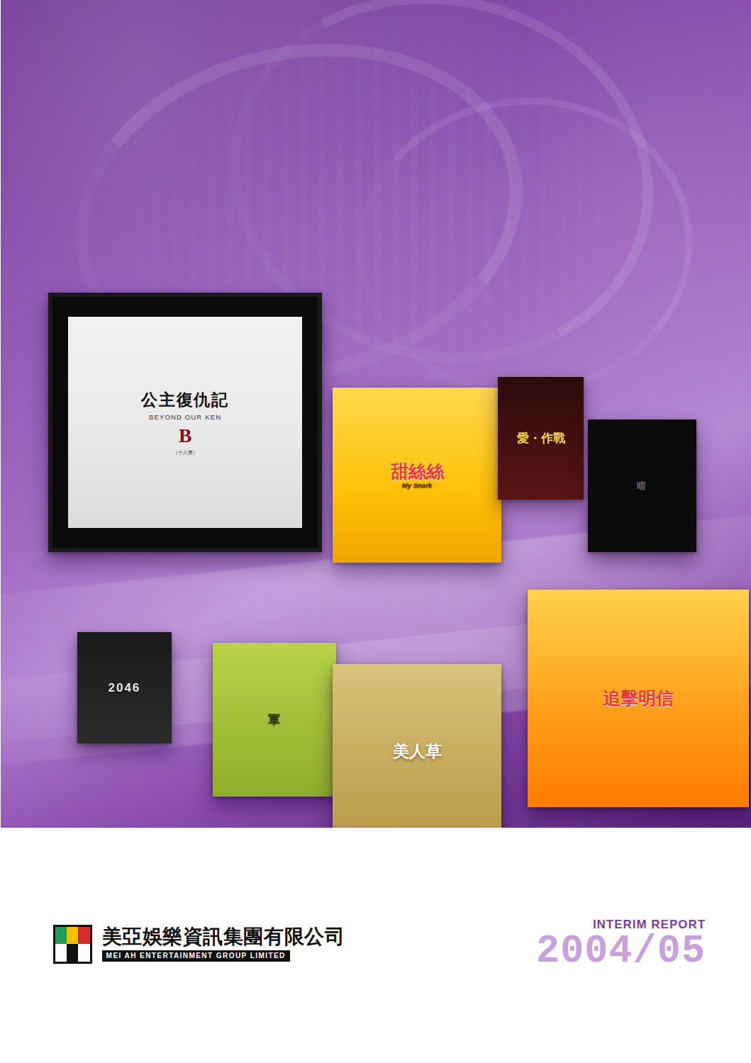公主復仇記
BEYOND OUR KEN
B
（十八禁）
甜絲絲
My Snark
愛・作戰
暗
2046
軍
美人草
追擊明信
美亞娛樂資訊集團有限公司
MEI AH ENTERTAINMENT GROUP LIMITED
INTERIM REPORT
2004/05